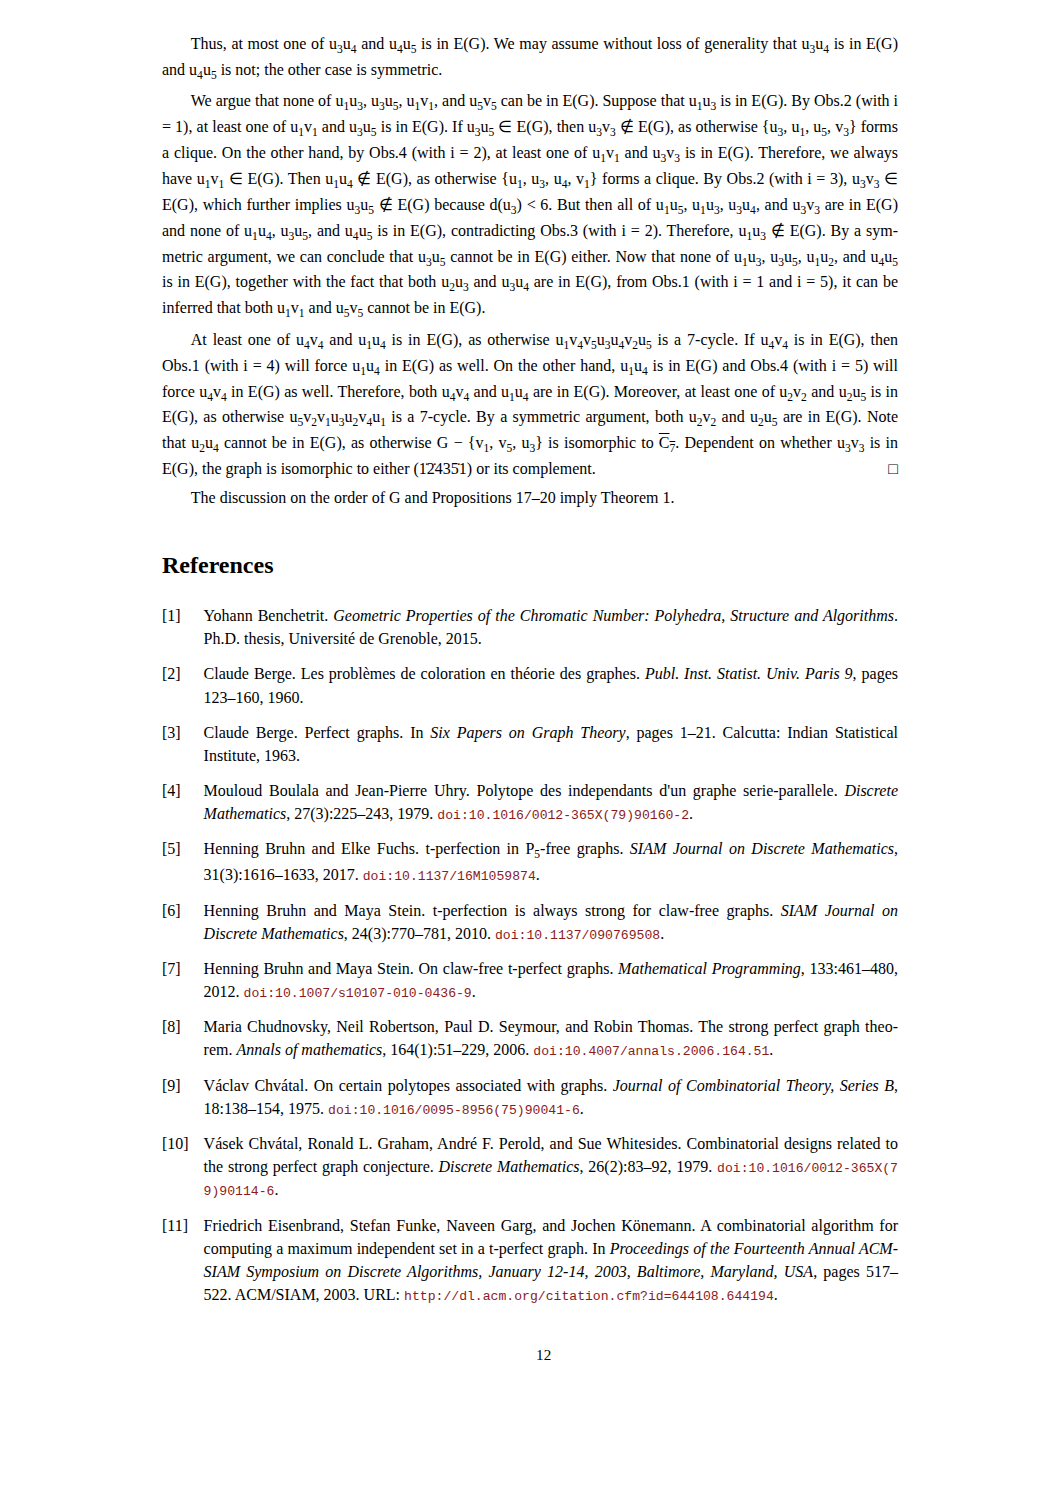Thus, at most one of u3u4 and u4u5 is in E(G). We may assume without loss of generality that u3u4 is in E(G) and u4u5 is not; the other case is symmetric.
We argue that none of u1u3, u3u5, u1v1, and u5v5 can be in E(G). Suppose that u1u3 is in E(G). By Obs.2 (with i = 1), at least one of u1v1 and u3u5 is in E(G). If u3u5 ∈ E(G), then u3v3 ∉ E(G), as otherwise {u3, u1, u5, v3} forms a clique. On the other hand, by Obs.4 (with i = 2), at least one of u1v1 and u3v3 is in E(G). Therefore, we always have u1v1 ∈ E(G). Then u1u4 ∉ E(G), as otherwise {u1, u3, u4, v1} forms a clique. By Obs.2 (with i = 3), u3v3 ∈ E(G), which further implies u3u5 ∉ E(G) because d(u3) < 6. But then all of u1u5, u1u3, u3u4, and u3v3 are in E(G) and none of u1u4, u3u5, and u4u5 is in E(G), contradicting Obs.3 (with i = 2). Therefore, u1u3 ∉ E(G). By a symmetric argument, we can conclude that u3u5 cannot be in E(G) either. Now that none of u1u3, u3u5, u1u2, and u4u5 is in E(G), together with the fact that both u2u3 and u3u4 are in E(G), from Obs.1 (with i = 1 and i = 5), it can be inferred that both u1v1 and u5v5 cannot be in E(G).
At least one of u4v4 and u1u4 is in E(G), as otherwise u1v4v5u3u4v2u5 is a 7-cycle. If u4v4 is in E(G), then Obs.1 (with i = 4) will force u1u4 in E(G) as well. On the other hand, u1u4 is in E(G) and Obs.4 (with i = 5) will force u4v4 in E(G) as well. Therefore, both u4v4 and u1u4 are in E(G). Moreover, at least one of u2v2 and u2u5 is in E(G), as otherwise u5v2v1u3u2v4u1 is a 7-cycle. By a symmetric argument, both u2v2 and u2u5 are in E(G). Note that u2u4 cannot be in E(G), as otherwise G − {v1, v5, u3} is isomorphic to C7. Dependent on whether u3v3 is in E(G), the graph is isomorphic to either (1̇2̇435̇1) or its complement. □
The discussion on the order of G and Propositions 17–20 imply Theorem 1.
References
[1] Yohann Benchetrit. Geometric Properties of the Chromatic Number: Polyhedra, Structure and Algorithms. Ph.D. thesis, Université de Grenoble, 2015.
[2] Claude Berge. Les problèmes de coloration en théorie des graphes. Publ. Inst. Statist. Univ. Paris 9, pages 123–160, 1960.
[3] Claude Berge. Perfect graphs. In Six Papers on Graph Theory, pages 1–21. Calcutta: Indian Statistical Institute, 1963.
[4] Mouloud Boulala and Jean-Pierre Uhry. Polytope des independants d'un graphe serie-parallele. Discrete Mathematics, 27(3):225–243, 1979. doi:10.1016/0012-365X(79)90160-2.
[5] Henning Bruhn and Elke Fuchs. t-perfection in P5-free graphs. SIAM Journal on Discrete Mathematics, 31(3):1616–1633, 2017. doi:10.1137/16M1059874.
[6] Henning Bruhn and Maya Stein. t-perfection is always strong for claw-free graphs. SIAM Journal on Discrete Mathematics, 24(3):770–781, 2010. doi:10.1137/090769508.
[7] Henning Bruhn and Maya Stein. On claw-free t-perfect graphs. Mathematical Programming, 133:461–480, 2012. doi:10.1007/s10107-010-0436-9.
[8] Maria Chudnovsky, Neil Robertson, Paul D. Seymour, and Robin Thomas. The strong perfect graph theorem. Annals of mathematics, 164(1):51–229, 2006. doi:10.4007/annals.2006.164.51.
[9] Václav Chvátal. On certain polytopes associated with graphs. Journal of Combinatorial Theory, Series B, 18:138–154, 1975. doi:10.1016/0095-8956(75)90041-6.
[10] Vásek Chvátal, Ronald L. Graham, André F. Perold, and Sue Whitesides. Combinatorial designs related to the strong perfect graph conjecture. Discrete Mathematics, 26(2):83–92, 1979. doi:10.1016/0012-365X(79)90114-6.
[11] Friedrich Eisenbrand, Stefan Funke, Naveen Garg, and Jochen Könemann. A combinatorial algorithm for computing a maximum independent set in a t-perfect graph. In Proceedings of the Fourteenth Annual ACM-SIAM Symposium on Discrete Algorithms, January 12-14, 2003, Baltimore, Maryland, USA, pages 517–522. ACM/SIAM, 2003. URL: http://dl.acm.org/citation.cfm?id=644108.644194.
12